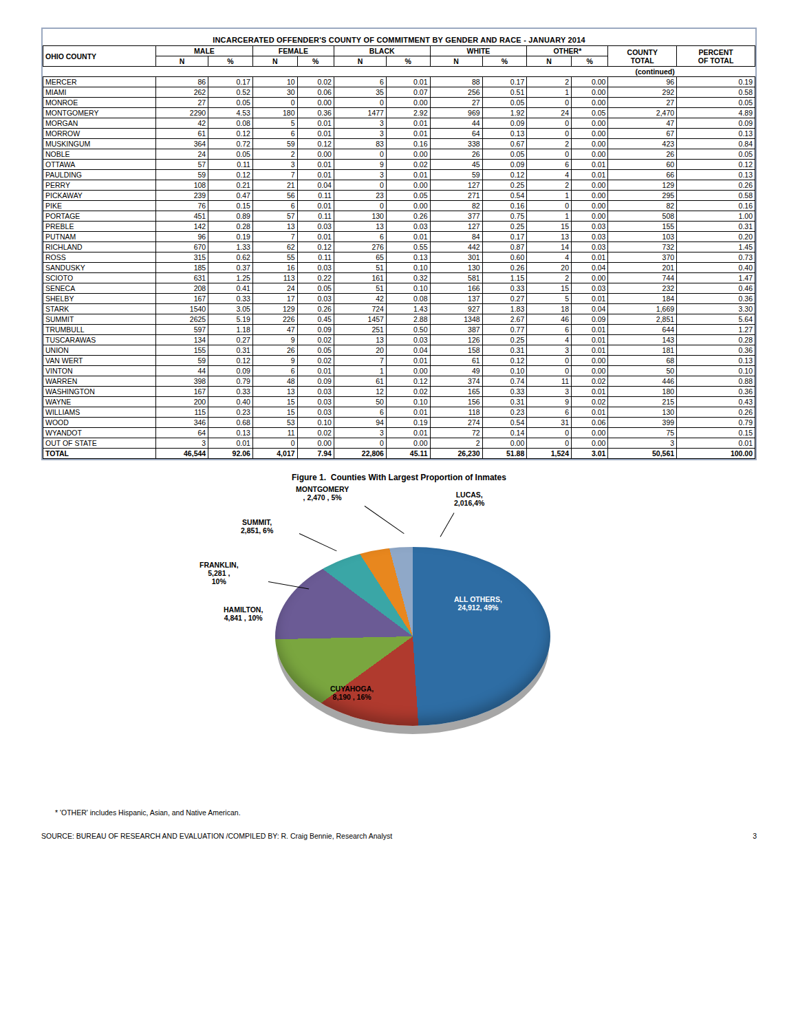INCARCERATED OFFENDER'S COUNTY OF COMMITMENT BY GENDER AND RACE - JANUARY 2014
| (continued) |
| OHIO COUNTY | MALE | FEMALE | BLACK | WHITE | OTHER* | COUNTY TOTAL | PERCENT OF TOTAL |
| N | % | N | % | N | % | N | % | N | % |
| MERCER | 86 | 0.17 | 10 | 0.02 | 6 | 0.01 | 88 | 0.17 | 2 | 0.00 | 96 | 0.19 |
| MIAMI | 262 | 0.52 | 30 | 0.06 | 35 | 0.07 | 256 | 0.51 | 1 | 0.00 | 292 | 0.58 |
| MONROE | 27 | 0.05 | 0 | 0.00 | 0 | 0.00 | 27 | 0.05 | 0 | 0.00 | 27 | 0.05 |
| MONTGOMERY | 2290 | 4.53 | 180 | 0.36 | 1477 | 2.92 | 969 | 1.92 | 24 | 0.05 | 2,470 | 4.89 |
| MORGAN | 42 | 0.08 | 5 | 0.01 | 3 | 0.01 | 44 | 0.09 | 0 | 0.00 | 47 | 0.09 |
| MORROW | 61 | 0.12 | 6 | 0.01 | 3 | 0.01 | 64 | 0.13 | 0 | 0.00 | 67 | 0.13 |
| MUSKINGUM | 364 | 0.72 | 59 | 0.12 | 83 | 0.16 | 338 | 0.67 | 2 | 0.00 | 423 | 0.84 |
| NOBLE | 24 | 0.05 | 2 | 0.00 | 0 | 0.00 | 26 | 0.05 | 0 | 0.00 | 26 | 0.05 |
| OTTAWA | 57 | 0.11 | 3 | 0.01 | 9 | 0.02 | 45 | 0.09 | 6 | 0.01 | 60 | 0.12 |
| PAULDING | 59 | 0.12 | 7 | 0.01 | 3 | 0.01 | 59 | 0.12 | 4 | 0.01 | 66 | 0.13 |
| PERRY | 108 | 0.21 | 21 | 0.04 | 0 | 0.00 | 127 | 0.25 | 2 | 0.00 | 129 | 0.26 |
| PICKAWAY | 239 | 0.47 | 56 | 0.11 | 23 | 0.05 | 271 | 0.54 | 1 | 0.00 | 295 | 0.58 |
| PIKE | 76 | 0.15 | 6 | 0.01 | 0 | 0.00 | 82 | 0.16 | 0 | 0.00 | 82 | 0.16 |
| PORTAGE | 451 | 0.89 | 57 | 0.11 | 130 | 0.26 | 377 | 0.75 | 1 | 0.00 | 508 | 1.00 |
| PREBLE | 142 | 0.28 | 13 | 0.03 | 13 | 0.03 | 127 | 0.25 | 15 | 0.03 | 155 | 0.31 |
| PUTNAM | 96 | 0.19 | 7 | 0.01 | 6 | 0.01 | 84 | 0.17 | 13 | 0.03 | 103 | 0.20 |
| RICHLAND | 670 | 1.33 | 62 | 0.12 | 276 | 0.55 | 442 | 0.87 | 14 | 0.03 | 732 | 1.45 |
| ROSS | 315 | 0.62 | 55 | 0.11 | 65 | 0.13 | 301 | 0.60 | 4 | 0.01 | 370 | 0.73 |
| SANDUSKY | 185 | 0.37 | 16 | 0.03 | 51 | 0.10 | 130 | 0.26 | 20 | 0.04 | 201 | 0.40 |
| SCIOTO | 631 | 1.25 | 113 | 0.22 | 161 | 0.32 | 581 | 1.15 | 2 | 0.00 | 744 | 1.47 |
| SENECA | 208 | 0.41 | 24 | 0.05 | 51 | 0.10 | 166 | 0.33 | 15 | 0.03 | 232 | 0.46 |
| SHELBY | 167 | 0.33 | 17 | 0.03 | 42 | 0.08 | 137 | 0.27 | 5 | 0.01 | 184 | 0.36 |
| STARK | 1540 | 3.05 | 129 | 0.26 | 724 | 1.43 | 927 | 1.83 | 18 | 0.04 | 1,669 | 3.30 |
| SUMMIT | 2625 | 5.19 | 226 | 0.45 | 1457 | 2.88 | 1348 | 2.67 | 46 | 0.09 | 2,851 | 5.64 |
| TRUMBULL | 597 | 1.18 | 47 | 0.09 | 251 | 0.50 | 387 | 0.77 | 6 | 0.01 | 644 | 1.27 |
| TUSCARAWAS | 134 | 0.27 | 9 | 0.02 | 13 | 0.03 | 126 | 0.25 | 4 | 0.01 | 143 | 0.28 |
| UNION | 155 | 0.31 | 26 | 0.05 | 20 | 0.04 | 158 | 0.31 | 3 | 0.01 | 181 | 0.36 |
| VAN WERT | 59 | 0.12 | 9 | 0.02 | 7 | 0.01 | 61 | 0.12 | 0 | 0.00 | 68 | 0.13 |
| VINTON | 44 | 0.09 | 6 | 0.01 | 1 | 0.00 | 49 | 0.10 | 0 | 0.00 | 50 | 0.10 |
| WARREN | 398 | 0.79 | 48 | 0.09 | 61 | 0.12 | 374 | 0.74 | 11 | 0.02 | 446 | 0.88 |
| WASHINGTON | 167 | 0.33 | 13 | 0.03 | 12 | 0.02 | 165 | 0.33 | 3 | 0.01 | 180 | 0.36 |
| WAYNE | 200 | 0.40 | 15 | 0.03 | 50 | 0.10 | 156 | 0.31 | 9 | 0.02 | 215 | 0.43 |
| WILLIAMS | 115 | 0.23 | 15 | 0.03 | 6 | 0.01 | 118 | 0.23 | 6 | 0.01 | 130 | 0.26 |
| WOOD | 346 | 0.68 | 53 | 0.10 | 94 | 0.19 | 274 | 0.54 | 31 | 0.06 | 399 | 0.79 |
| WYANDOT | 64 | 0.13 | 11 | 0.02 | 3 | 0.01 | 72 | 0.14 | 0 | 0.00 | 75 | 0.15 |
| OUT OF STATE | 3 | 0.01 | 0 | 0.00 | 0 | 0.00 | 2 | 0.00 | 0 | 0.00 | 3 | 0.01 |
| TOTAL | 46,544 | 92.06 | 4,017 | 7.94 | 22,806 | 45.11 | 26,230 | 51.88 | 1,524 | 3.01 | 50,561 | 100.00 |
Figure 1. Counties With Largest Proportion of Inmates
MONTGOMERY
, 2,470 , 5%
LUCAS,
2,016,4%
SUMMIT,
2,851, 6%
FRANKLIN,
5,281 ,
10%
HAMILTON,
4,841 , 10%
CUYAHOGA,
8,190 , 16%
ALL OTHERS,
24,912, 49%
* 'OTHER' includes Hispanic, Asian, and Native American.
SOURCE: BUREAU OF RESEARCH AND EVALUATION /COMPILED BY: R. Craig Bennie, Research Analyst 3